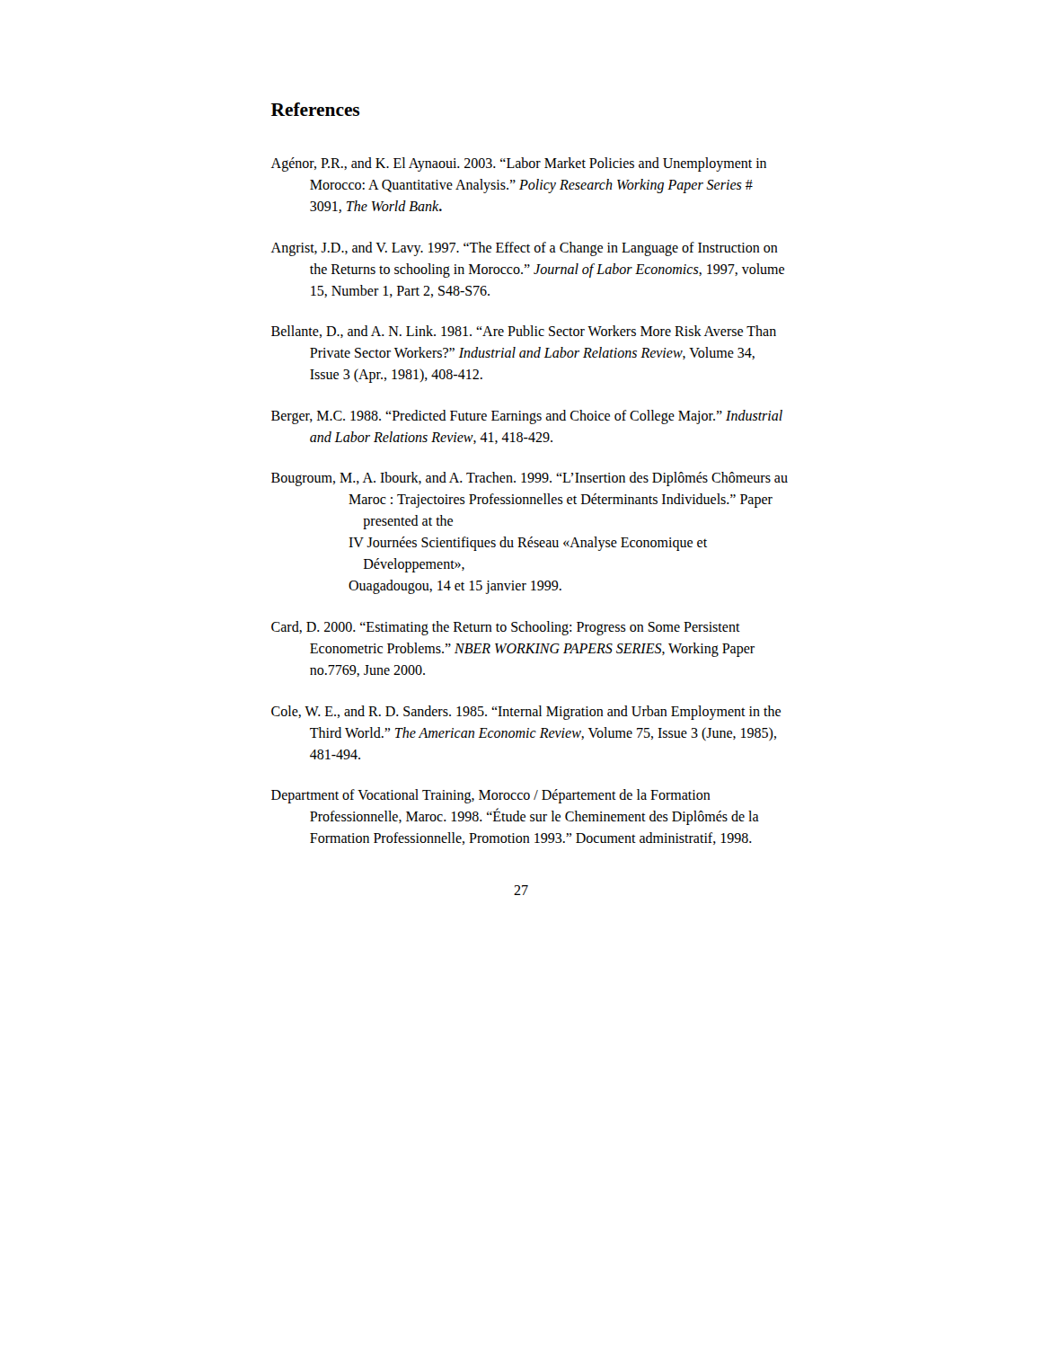References
Agénor, P.R., and K. El Aynaoui. 2003. “Labor Market Policies and Unemployment in Morocco: A Quantitative Analysis.” Policy Research Working Paper Series # 3091, The World Bank.
Angrist, J.D., and V. Lavy. 1997. “The Effect of a Change in Language of Instruction on the Returns to schooling in Morocco.” Journal of Labor Economics, 1997, volume 15, Number 1, Part 2, S48-S76.
Bellante, D., and A. N. Link. 1981. “Are Public Sector Workers More Risk Averse Than Private Sector Workers?” Industrial and Labor Relations Review, Volume 34, Issue 3 (Apr., 1981), 408-412.
Berger, M.C. 1988. “Predicted Future Earnings and Choice of College Major.” Industrial and Labor Relations Review, 41, 418-429.
Bougroum, M., A. Ibourk, and A. Trachen. 1999. “L’Insertion des Diplômés Chômeurs au
Maroc : Trajectoires Professionnelles et Déterminants Individuels.” Paper presented at the IV Journées Scientifiques du Réseau «Analyse Economique et Développement», Ouagadougou, 14 et 15 janvier 1999.
Card, D. 2000. “Estimating the Return to Schooling: Progress on Some Persistent Econometric Problems.” NBER WORKING PAPERS SERIES, Working Paper no.7769, June 2000.
Cole, W. E., and R. D. Sanders. 1985. “Internal Migration and Urban Employment in the Third World.” The American Economic Review, Volume 75, Issue 3 (June, 1985), 481-494.
Department of Vocational Training, Morocco / Département de la Formation Professionnelle, Maroc. 1998. “Étude sur le Cheminement des Diplômés de la Formation Professionnelle, Promotion 1993.” Document administratif, 1998.
27